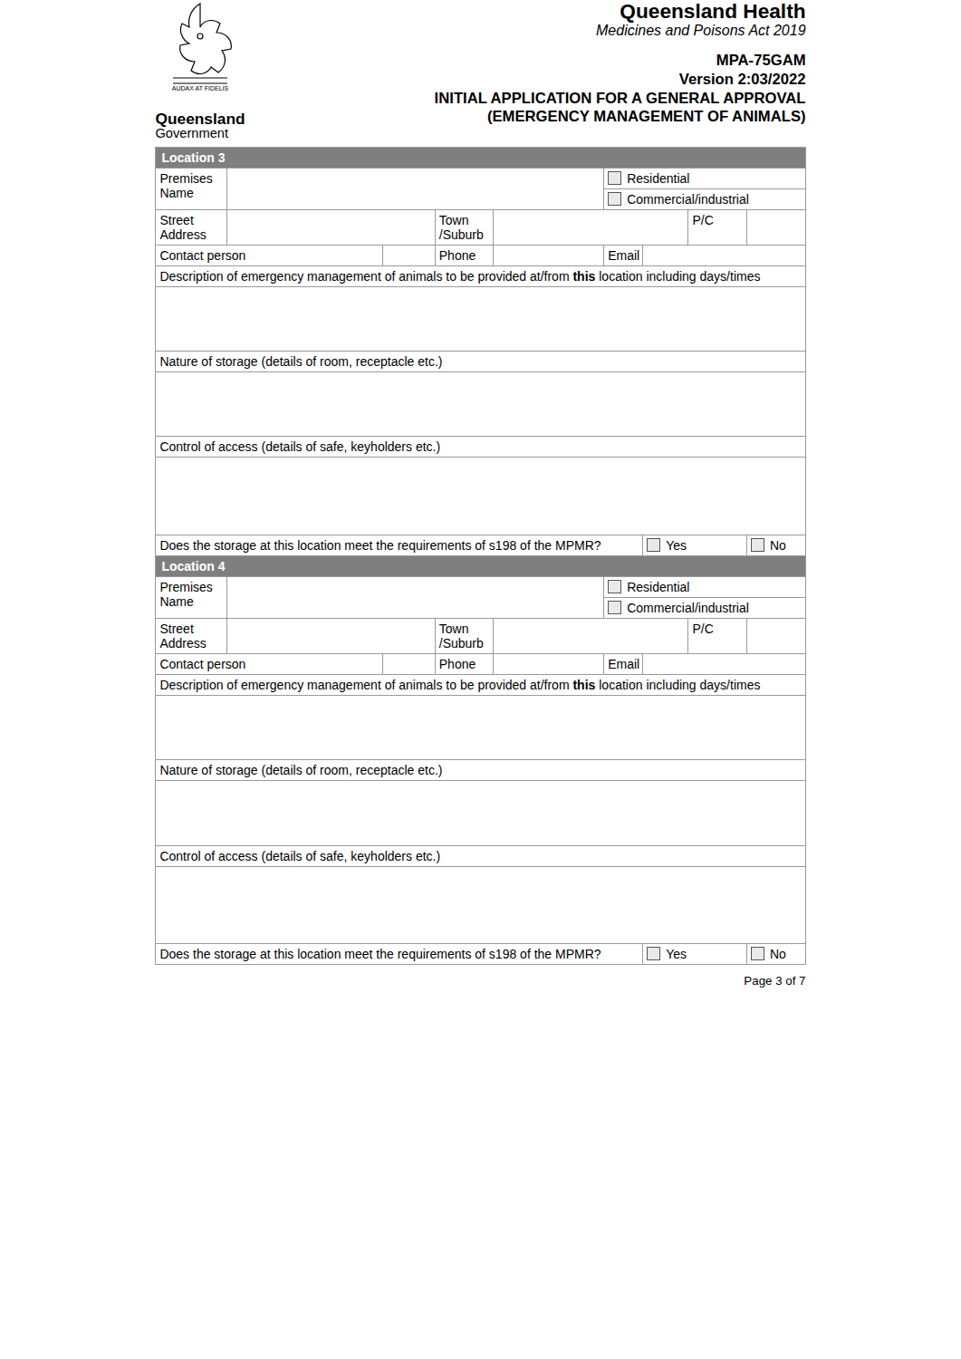Queensland
Government
Queensland Health
Medicines and Poisons Act 2019
MPA-75GAM
Version 2:03/2022
INITIAL APPLICATION FOR A GENERAL APPROVAL
(EMERGENCY MANAGEMENT OF ANIMALS)
| Location 3 |
| Premises Name | | Residential |
| Commercial/industrial |
| Street Address | | Town /Suburb | | P/C | |
| Contact person | | Phone | | Email | |
| Description of emergency management of animals to be provided at/from this location including days/times |
| Nature of storage (details of room, receptacle etc.) |
| Control of access (details of safe, keyholders etc.) |
| Does the storage at this location meet the requirements of s198 of the MPMR? | Yes | No |
| Location 4 |
| Premises Name | | Residential |
| Commercial/industrial |
| Street Address | | Town /Suburb | | P/C | |
| Contact person | | Phone | | Email | |
| Description of emergency management of animals to be provided at/from this location including days/times |
| Nature of storage (details of room, receptacle etc.) |
| Control of access (details of safe, keyholders etc.) |
| Does the storage at this location meet the requirements of s198 of the MPMR? | Yes | No |
Page 3 of 7